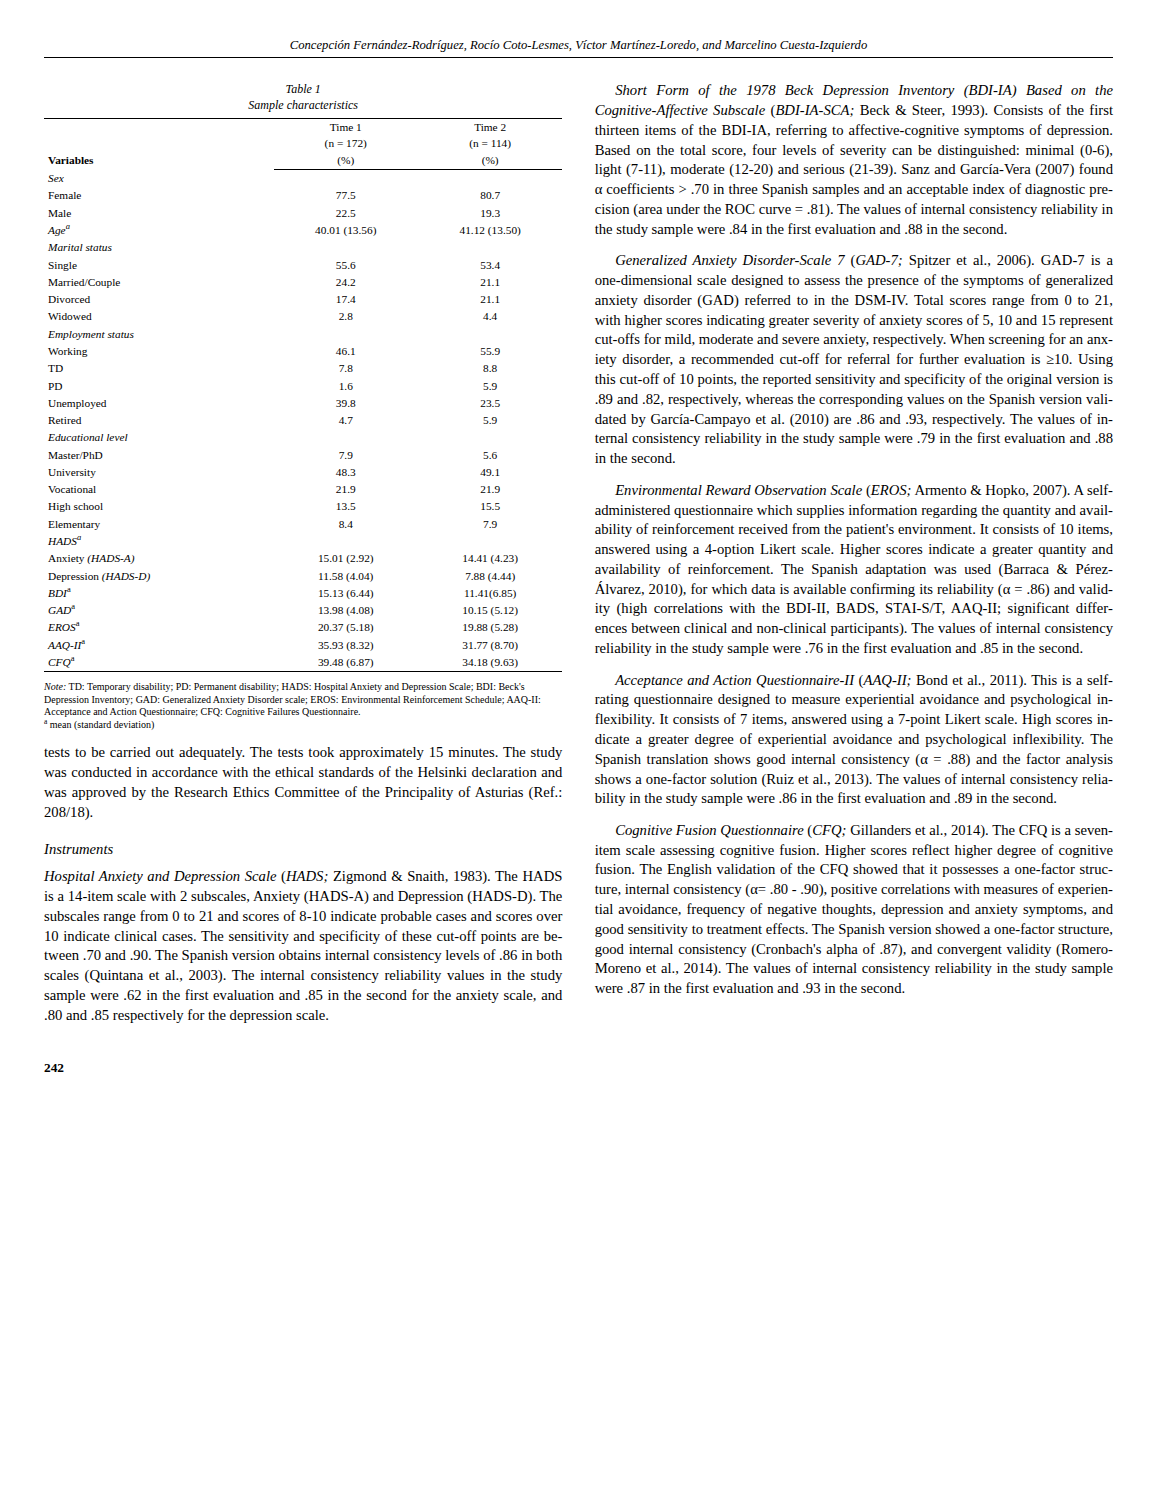Concepción Fernández-Rodríguez, Rocío Coto-Lesmes, Víctor Martínez-Loredo, and Marcelino Cuesta-Izquierdo
Table 1 Sample characteristics
| Variables | Time 1 (n = 172) | Time 2 (n = 114) |
| --- | --- | --- |
| (%) | (%) |
| Sex |
| Female | 77.5 | 80.7 |
| Male | 22.5 | 19.3 |
| Age a | 40.01 (13.56) | 41.12 (13.50) |
| Marital status |
| Single | 55.6 | 53.4 |
| Married/Couple | 24.2 | 21.1 |
| Divorced | 17.4 | 21.1 |
| Widowed | 2.8 | 4.4 |
| Employment status |
| Working | 46.1 | 55.9 |
| TD | 7.8 | 8.8 |
| PD | 1.6 | 5.9 |
| Unemployed | 39.8 | 23.5 |
| Retired | 4.7 | 5.9 |
| Educational level |
| Master/PhD | 7.9 | 5.6 |
| University | 48.3 | 49.1 |
| Vocational | 21.9 | 21.9 |
| High school | 13.5 | 15.5 |
| Elementary | 8.4 | 7.9 |
| HADS a | | |
| Anxiety (HADS-A) | 15.01 (2.92) | 14.41 (4.23) |
| Depression (HADS-D) | 11.58 (4.04) | 7.88 (4.44) |
| BDI a | 15.13 (6.44) | 11.41(6.85) |
| GAD a | 13.98 (4.08) | 10.15 (5.12) |
| EROS a | 20.37 (5.18) | 19.88 (5.28) |
| AAQ-II a | 35.93 (8.32) | 31.77 (8.70) |
| CFQ a | 39.48 (6.87) | 34.18 (9.63) |
Note: TD: Temporary disability; PD: Permanent disability; HADS: Hospital Anxiety and Depression Scale; BDI: Beck's Depression Inventory; GAD: Generalized Anxiety Disorder scale; EROS: Environmental Reinforcement Schedule; AAQ-II: Acceptance and Action Questionnaire; CFQ: Cognitive Failures Questionnaire.
a mean (standard deviation)
tests to be carried out adequately. The tests took approximately 15 minutes. The study was conducted in accordance with the ethical standards of the Helsinki declaration and was approved by the Research Ethics Committee of the Principality of Asturias (Ref.: 208/18).
Instruments
Hospital Anxiety and Depression Scale (HADS; Zigmond & Snaith, 1983). The HADS is a 14-item scale with 2 subscales, Anxiety (HADS-A) and Depression (HADS-D). The subscales range from 0 to 21 and scores of 8-10 indicate probable cases and scores over 10 indicate clinical cases. The sensitivity and specificity of these cut-off points are between .70 and .90. The Spanish version obtains internal consistency levels of .86 in both scales (Quintana et al., 2003). The internal consistency reliability values in the study sample were .62 in the first evaluation and .85 in the second for the anxiety scale, and .80 and .85 respectively for the depression scale.
Short Form of the 1978 Beck Depression Inventory (BDI-IA) Based on the Cognitive-Affective Subscale (BDI-IA-SCA; Beck & Steer, 1993). Consists of the first thirteen items of the BDI-IA, referring to affective-cognitive symptoms of depression. Based on the total score, four levels of severity can be distinguished: minimal (0-6), light (7-11), moderate (12-20) and serious (21-39). Sanz and García-Vera (2007) found α coefficients > .70 in three Spanish samples and an acceptable index of diagnostic precision (area under the ROC curve = .81). The values of internal consistency reliability in the study sample were .84 in the first evaluation and .88 in the second.
Generalized Anxiety Disorder-Scale 7 (GAD-7; Spitzer et al., 2006). GAD-7 is a one-dimensional scale designed to assess the presence of the symptoms of generalized anxiety disorder (GAD) referred to in the DSM-IV. Total scores range from 0 to 21, with higher scores indicating greater severity of anxiety scores of 5, 10 and 15 represent cut-offs for mild, moderate and severe anxiety, respectively. When screening for an anxiety disorder, a recommended cut-off for referral for further evaluation is ≥10. Using this cut-off of 10 points, the reported sensitivity and specificity of the original version is .89 and .82, respectively, whereas the corresponding values on the Spanish version validated by García-Campayo et al. (2010) are .86 and .93, respectively. The values of internal consistency reliability in the study sample were .79 in the first evaluation and .88 in the second.
Environmental Reward Observation Scale (EROS; Armento & Hopko, 2007). A self-administered questionnaire which supplies information regarding the quantity and availability of reinforcement received from the patient's environment. It consists of 10 items, answered using a 4-option Likert scale. Higher scores indicate a greater quantity and availability of reinforcement. The Spanish adaptation was used (Barraca & Pérez-Álvarez, 2010), for which data is available confirming its reliability (α = .86) and validity (high correlations with the BDI-II, BADS, STAI-S/T, AAQ-II; significant differences between clinical and non-clinical participants). The values of internal consistency reliability in the study sample were .76 in the first evaluation and .85 in the second.
Acceptance and Action Questionnaire-II (AAQ-II; Bond et al., 2011). This is a self-rating questionnaire designed to measure experiential avoidance and psychological inflexibility. It consists of 7 items, answered using a 7-point Likert scale. High scores indicate a greater degree of experiential avoidance and psychological inflexibility. The Spanish translation shows good internal consistency (α = .88) and the factor analysis shows a one-factor solution (Ruiz et al., 2013). The values of internal consistency reliability in the study sample were .86 in the first evaluation and .89 in the second.
Cognitive Fusion Questionnaire (CFQ; Gillanders et al., 2014). The CFQ is a seven-item scale assessing cognitive fusion. Higher scores reflect higher degree of cognitive fusion. The English validation of the CFQ showed that it possesses a one-factor structure, internal consistency (α= .80 - .90), positive correlations with measures of experiential avoidance, frequency of negative thoughts, depression and anxiety symptoms, and good sensitivity to treatment effects. The Spanish version showed a one-factor structure, good internal consistency (Cronbach's alpha of .87), and convergent validity (Romero-Moreno et al., 2014). The values of internal consistency reliability in the study sample were .87 in the first evaluation and .93 in the second.
242